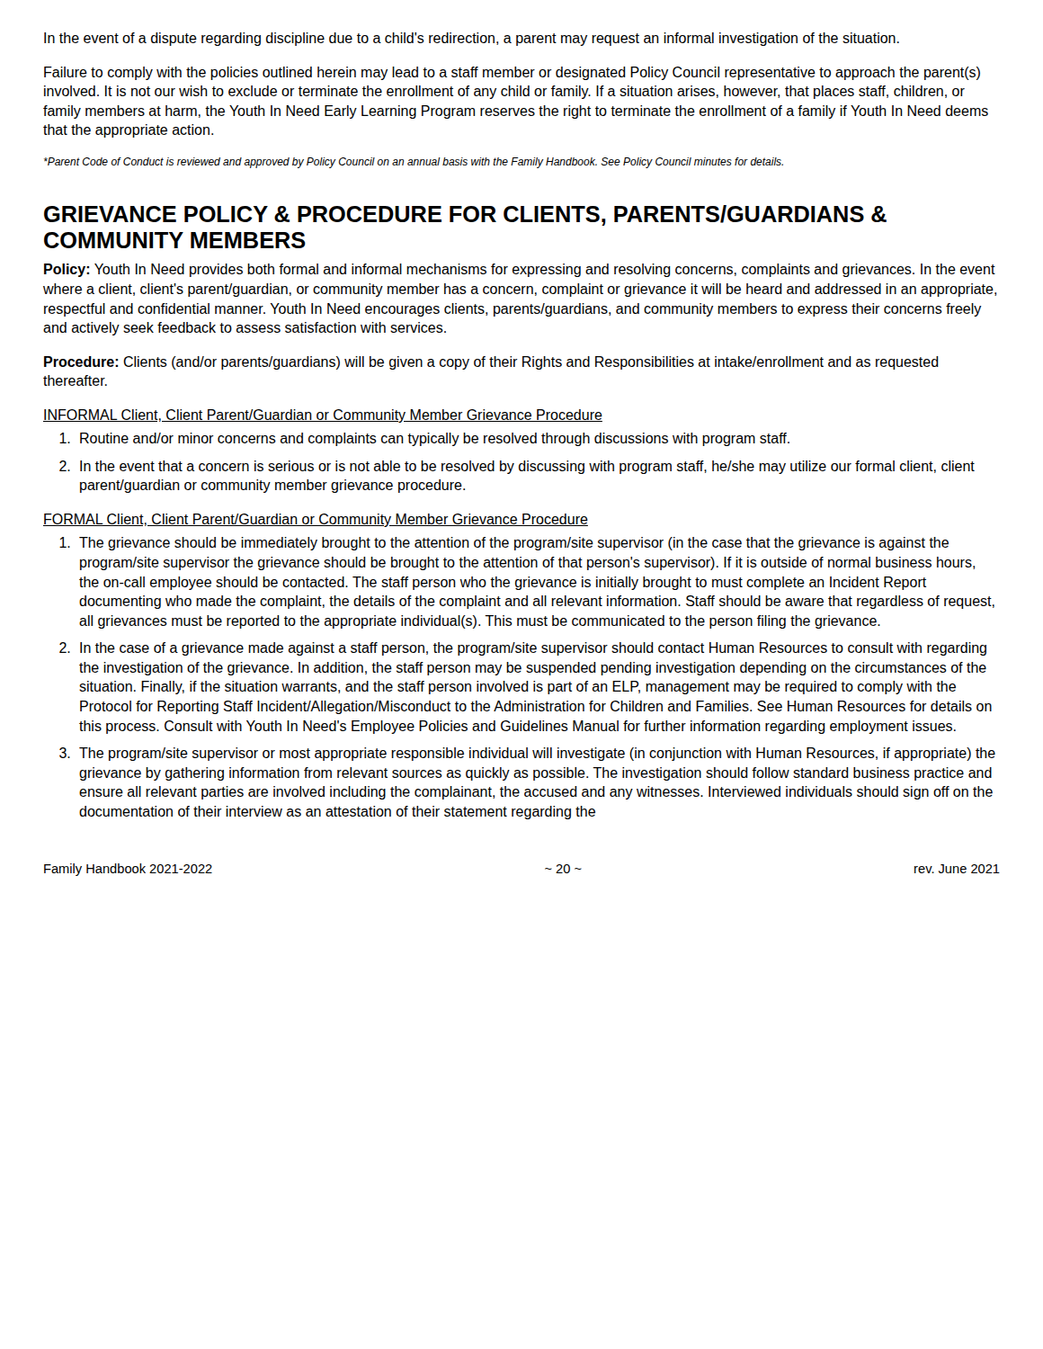In the event of a dispute regarding discipline due to a child's redirection, a parent may request an informal investigation of the situation.
Failure to comply with the policies outlined herein may lead to a staff member or designated Policy Council representative to approach the parent(s) involved. It is not our wish to exclude or terminate the enrollment of any child or family. If a situation arises, however, that places staff, children, or family members at harm, the Youth In Need Early Learning Program reserves the right to terminate the enrollment of a family if Youth In Need deems that the appropriate action.
*Parent Code of Conduct is reviewed and approved by Policy Council on an annual basis with the Family Handbook. See Policy Council minutes for details.
GRIEVANCE POLICY & PROCEDURE FOR CLIENTS, PARENTS/GUARDIANS & COMMUNITY MEMBERS
Policy: Youth In Need provides both formal and informal mechanisms for expressing and resolving concerns, complaints and grievances. In the event where a client, client's parent/guardian, or community member has a concern, complaint or grievance it will be heard and addressed in an appropriate, respectful and confidential manner. Youth In Need encourages clients, parents/guardians, and community members to express their concerns freely and actively seek feedback to assess satisfaction with services.
Procedure: Clients (and/or parents/guardians) will be given a copy of their Rights and Responsibilities at intake/enrollment and as requested thereafter.
INFORMAL Client, Client Parent/Guardian or Community Member Grievance Procedure
Routine and/or minor concerns and complaints can typically be resolved through discussions with program staff.
In the event that a concern is serious or is not able to be resolved by discussing with program staff, he/she may utilize our formal client, client parent/guardian or community member grievance procedure.
FORMAL Client, Client Parent/Guardian or Community Member Grievance Procedure
The grievance should be immediately brought to the attention of the program/site supervisor (in the case that the grievance is against the program/site supervisor the grievance should be brought to the attention of that person's supervisor). If it is outside of normal business hours, the on-call employee should be contacted. The staff person who the grievance is initially brought to must complete an Incident Report documenting who made the complaint, the details of the complaint and all relevant information. Staff should be aware that regardless of request, all grievances must be reported to the appropriate individual(s). This must be communicated to the person filing the grievance.
In the case of a grievance made against a staff person, the program/site supervisor should contact Human Resources to consult with regarding the investigation of the grievance. In addition, the staff person may be suspended pending investigation depending on the circumstances of the situation. Finally, if the situation warrants, and the staff person involved is part of an ELP, management may be required to comply with the Protocol for Reporting Staff Incident/Allegation/Misconduct to the Administration for Children and Families. See Human Resources for details on this process. Consult with Youth In Need's Employee Policies and Guidelines Manual for further information regarding employment issues.
The program/site supervisor or most appropriate responsible individual will investigate (in conjunction with Human Resources, if appropriate) the grievance by gathering information from relevant sources as quickly as possible. The investigation should follow standard business practice and ensure all relevant parties are involved including the complainant, the accused and any witnesses. Interviewed individuals should sign off on the documentation of their interview as an attestation of their statement regarding the
Family Handbook 2021-2022 ~ 20 ~ rev. June 2021